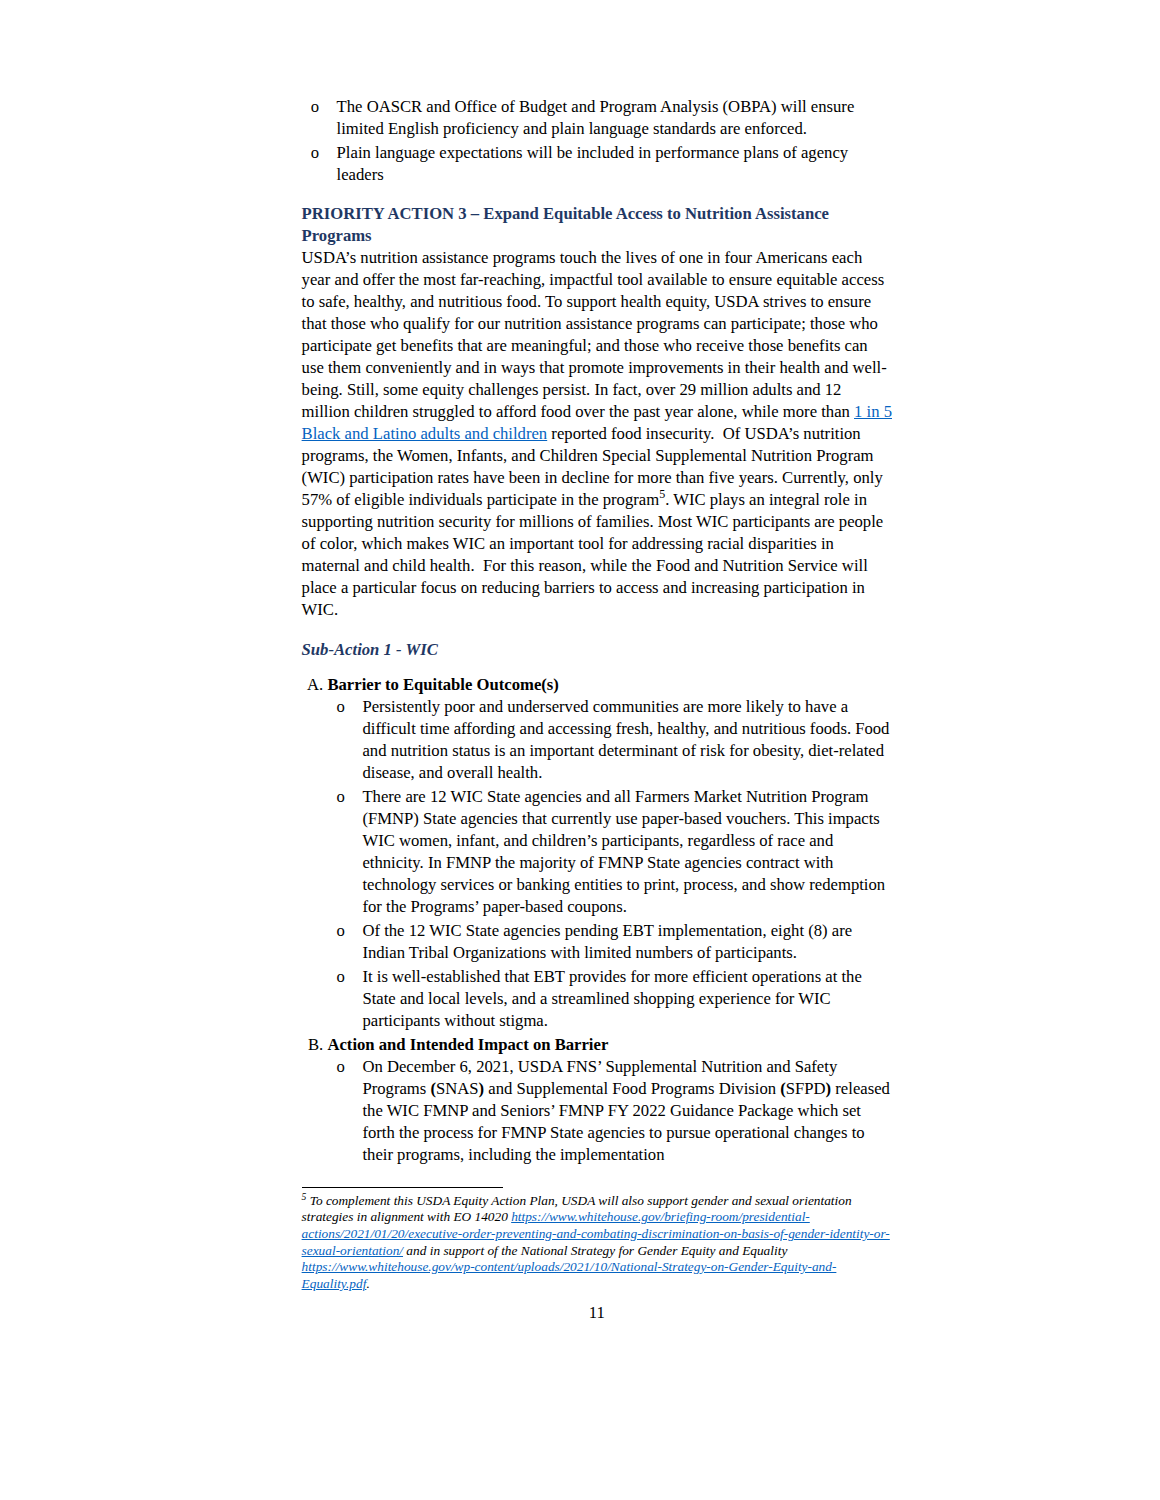The OASCR and Office of Budget and Program Analysis (OBPA) will ensure limited English proficiency and plain language standards are enforced.
Plain language expectations will be included in performance plans of agency leaders
PRIORITY ACTION 3 – Expand Equitable Access to Nutrition Assistance Programs
USDA’s nutrition assistance programs touch the lives of one in four Americans each year and offer the most far-reaching, impactful tool available to ensure equitable access to safe, healthy, and nutritious food. To support health equity, USDA strives to ensure that those who qualify for our nutrition assistance programs can participate; those who participate get benefits that are meaningful; and those who receive those benefits can use them conveniently and in ways that promote improvements in their health and well-being. Still, some equity challenges persist. In fact, over 29 million adults and 12 million children struggled to afford food over the past year alone, while more than 1 in 5 Black and Latino adults and children reported food insecurity. Of USDA’s nutrition programs, the Women, Infants, and Children Special Supplemental Nutrition Program (WIC) participation rates have been in decline for more than five years. Currently, only 57% of eligible individuals participate in the program5. WIC plays an integral role in supporting nutrition security for millions of families. Most WIC participants are people of color, which makes WIC an important tool for addressing racial disparities in maternal and child health. For this reason, while the Food and Nutrition Service will place a particular focus on reducing barriers to access and increasing participation in WIC.
Sub-Action 1 - WIC
Barrier to Equitable Outcome(s)
Persistently poor and underserved communities are more likely to have a difficult time affording and accessing fresh, healthy, and nutritious foods. Food and nutrition status is an important determinant of risk for obesity, diet-related disease, and overall health.
There are 12 WIC State agencies and all Farmers Market Nutrition Program (FMNP) State agencies that currently use paper-based vouchers. This impacts WIC women, infant, and children’s participants, regardless of race and ethnicity. In FMNP the majority of FMNP State agencies contract with technology services or banking entities to print, process, and show redemption for the Programs’ paper-based coupons.
Of the 12 WIC State agencies pending EBT implementation, eight (8) are Indian Tribal Organizations with limited numbers of participants.
It is well-established that EBT provides for more efficient operations at the State and local levels, and a streamlined shopping experience for WIC participants without stigma.
Action and Intended Impact on Barrier
On December 6, 2021, USDA FNS’ Supplemental Nutrition and Safety Programs (SNAS) and Supplemental Food Programs Division (SFPD) released the WIC FMNP and Seniors’ FMNP FY 2022 Guidance Package which set forth the process for FMNP State agencies to pursue operational changes to their programs, including the implementation
5 To complement this USDA Equity Action Plan, USDA will also support gender and sexual orientation strategies in alignment with EO 14020 https://www.whitehouse.gov/briefing-room/presidential-actions/2021/01/20/executive-order-preventing-and-combating-discrimination-on-basis-of-gender-identity-or-sexual-orientation/ and in support of the National Strategy for Gender Equity and Equality https://www.whitehouse.gov/wp-content/uploads/2021/10/National-Strategy-on-Gender-Equity-and-Equality.pdf.
11